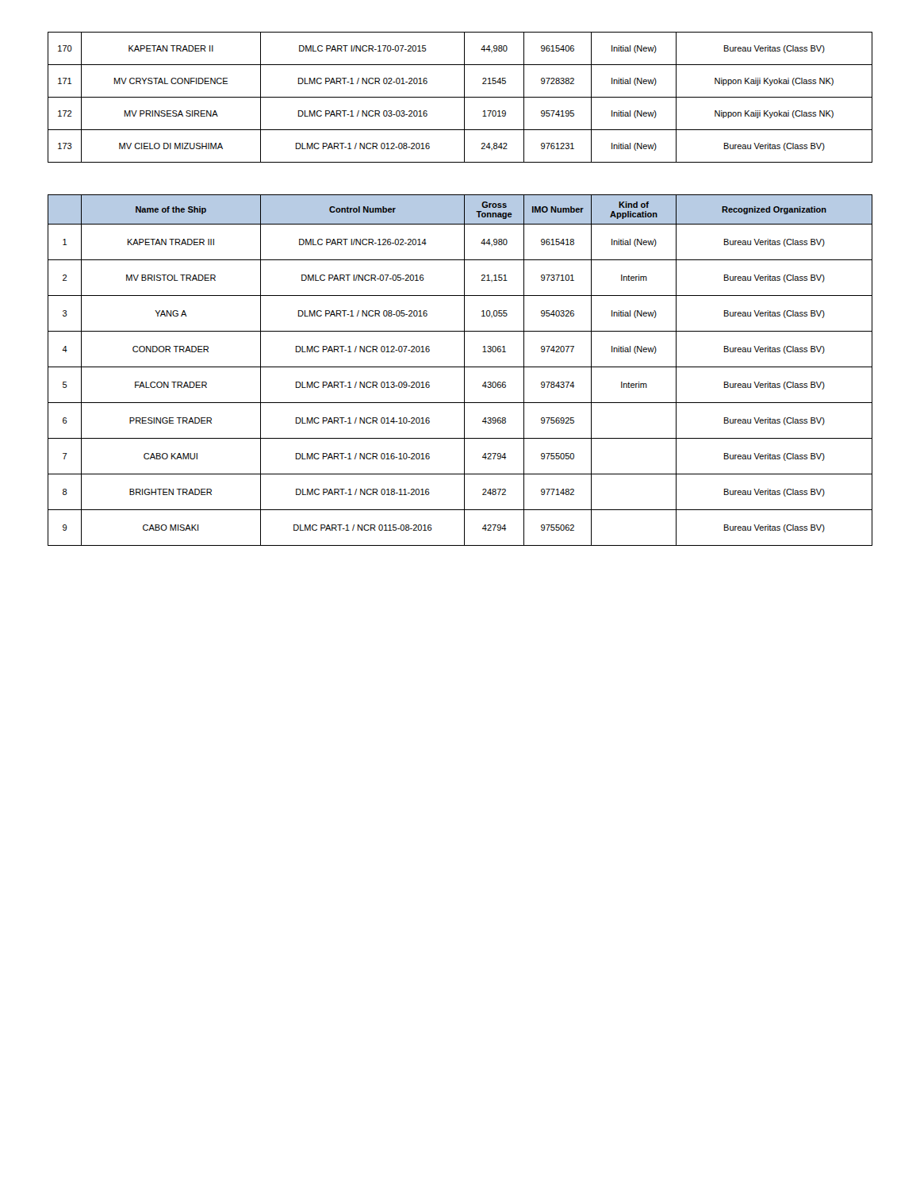| 170 | KAPETAN TRADER II | DMLC PART I/NCR-170-07-2015 | 44,980 | 9615406 | Initial (New) | Bureau Veritas (Class BV) |
| 171 | MV CRYSTAL CONFIDENCE | DLMC PART-1 / NCR 02-01-2016 | 21545 | 9728382 | Initial (New) | Nippon Kaiji Kyokai (Class NK) |
| 172 | MV PRINSESA SIRENA | DLMC PART-1 / NCR 03-03-2016 | 17019 | 9574195 | Initial (New) | Nippon Kaiji Kyokai (Class NK) |
| 173 | MV CIELO DI MIZUSHIMA | DLMC PART-1 / NCR 012-08-2016 | 24,842 | 9761231 | Initial (New) | Bureau Veritas (Class BV) |
| | Name of the Ship | Control Number | Gross Tonnage | IMO Number | Kind of Application | Recognized Organization |
| --- | --- | --- | --- | --- | --- | --- |
| 1 | KAPETAN TRADER III | DMLC PART I/NCR-126-02-2014 | 44,980 | 9615418 | Initial (New) | Bureau Veritas (Class BV) |
| 2 | MV BRISTOL TRADER | DMLC PART I/NCR-07-05-2016 | 21,151 | 9737101 | Interim | Bureau Veritas (Class BV) |
| 3 | YANG A | DLMC PART-1 / NCR 08-05-2016 | 10,055 | 9540326 | Initial (New) | Bureau Veritas (Class BV) |
| 4 | CONDOR TRADER | DLMC PART-1 / NCR 012-07-2016 | 13061 | 9742077 | Initial (New) | Bureau Veritas (Class BV) |
| 5 | FALCON TRADER | DLMC PART-1 / NCR 013-09-2016 | 43066 | 9784374 | Interim | Bureau Veritas (Class BV) |
| 6 | PRESINGE TRADER | DLMC PART-1 / NCR 014-10-2016 | 43968 | 9756925 | | Bureau Veritas (Class BV) |
| 7 | CABO KAMUI | DLMC PART-1 / NCR 016-10-2016 | 42794 | 9755050 | | Bureau Veritas (Class BV) |
| 8 | BRIGHTEN TRADER | DLMC PART-1 / NCR 018-11-2016 | 24872 | 9771482 | | Bureau Veritas (Class BV) |
| 9 | CABO MISAKI | DLMC PART-1 / NCR 0115-08-2016 | 42794 | 9755062 | | Bureau Veritas (Class BV) |